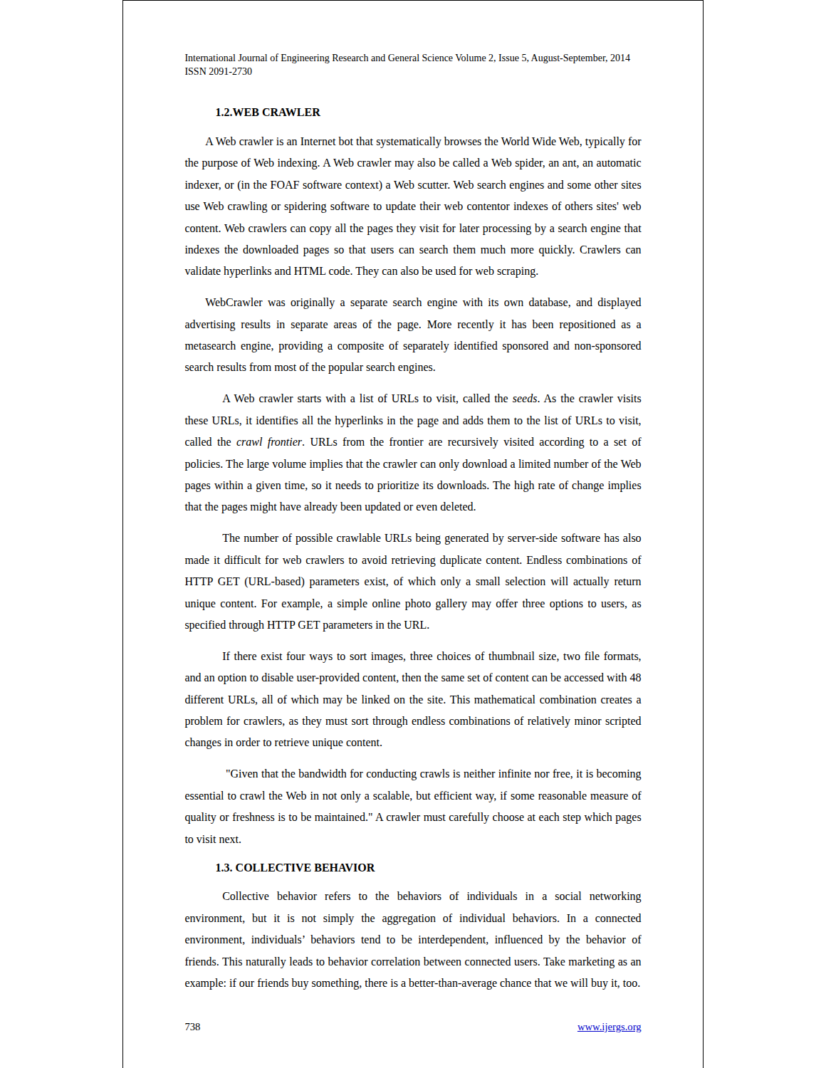International Journal of Engineering Research and General Science Volume 2, Issue 5, August-September, 2014
ISSN 2091-2730
1.2.WEB CRAWLER
A Web crawler is an Internet bot that systematically browses the World Wide Web, typically for the purpose of Web indexing. A Web crawler may also be called a Web spider, an ant, an automatic indexer, or (in the FOAF software context) a Web scutter. Web search engines and some other sites use Web crawling or spidering software to update their web contentor indexes of others sites' web content. Web crawlers can copy all the pages they visit for later processing by a search engine that indexes the downloaded pages so that users can search them much more quickly. Crawlers can validate hyperlinks and HTML code. They can also be used for web scraping.
WebCrawler was originally a separate search engine with its own database, and displayed advertising results in separate areas of the page. More recently it has been repositioned as a metasearch engine, providing a composite of separately identified sponsored and non-sponsored search results from most of the popular search engines.
A Web crawler starts with a list of URLs to visit, called the seeds. As the crawler visits these URLs, it identifies all the hyperlinks in the page and adds them to the list of URLs to visit, called the crawl frontier. URLs from the frontier are recursively visited according to a set of policies. The large volume implies that the crawler can only download a limited number of the Web pages within a given time, so it needs to prioritize its downloads. The high rate of change implies that the pages might have already been updated or even deleted.
The number of possible crawlable URLs being generated by server-side software has also made it difficult for web crawlers to avoid retrieving duplicate content. Endless combinations of HTTP GET (URL-based) parameters exist, of which only a small selection will actually return unique content. For example, a simple online photo gallery may offer three options to users, as specified through HTTP GET parameters in the URL.
If there exist four ways to sort images, three choices of thumbnail size, two file formats, and an option to disable user-provided content, then the same set of content can be accessed with 48 different URLs, all of which may be linked on the site. This mathematical combination creates a problem for crawlers, as they must sort through endless combinations of relatively minor scripted changes in order to retrieve unique content.
"Given that the bandwidth for conducting crawls is neither infinite nor free, it is becoming essential to crawl the Web in not only a scalable, but efficient way, if some reasonable measure of quality or freshness is to be maintained." A crawler must carefully choose at each step which pages to visit next.
1.3. COLLECTIVE BEHAVIOR
Collective behavior refers to the behaviors of individuals in a social networking environment, but it is not simply the aggregation of individual behaviors. In a connected environment, individuals’ behaviors tend to be interdependent, influenced by the behavior of friends. This naturally leads to behavior correlation between connected users. Take marketing as an example: if our friends buy something, there is a better-than-average chance that we will buy it, too.
738 www.ijergs.org